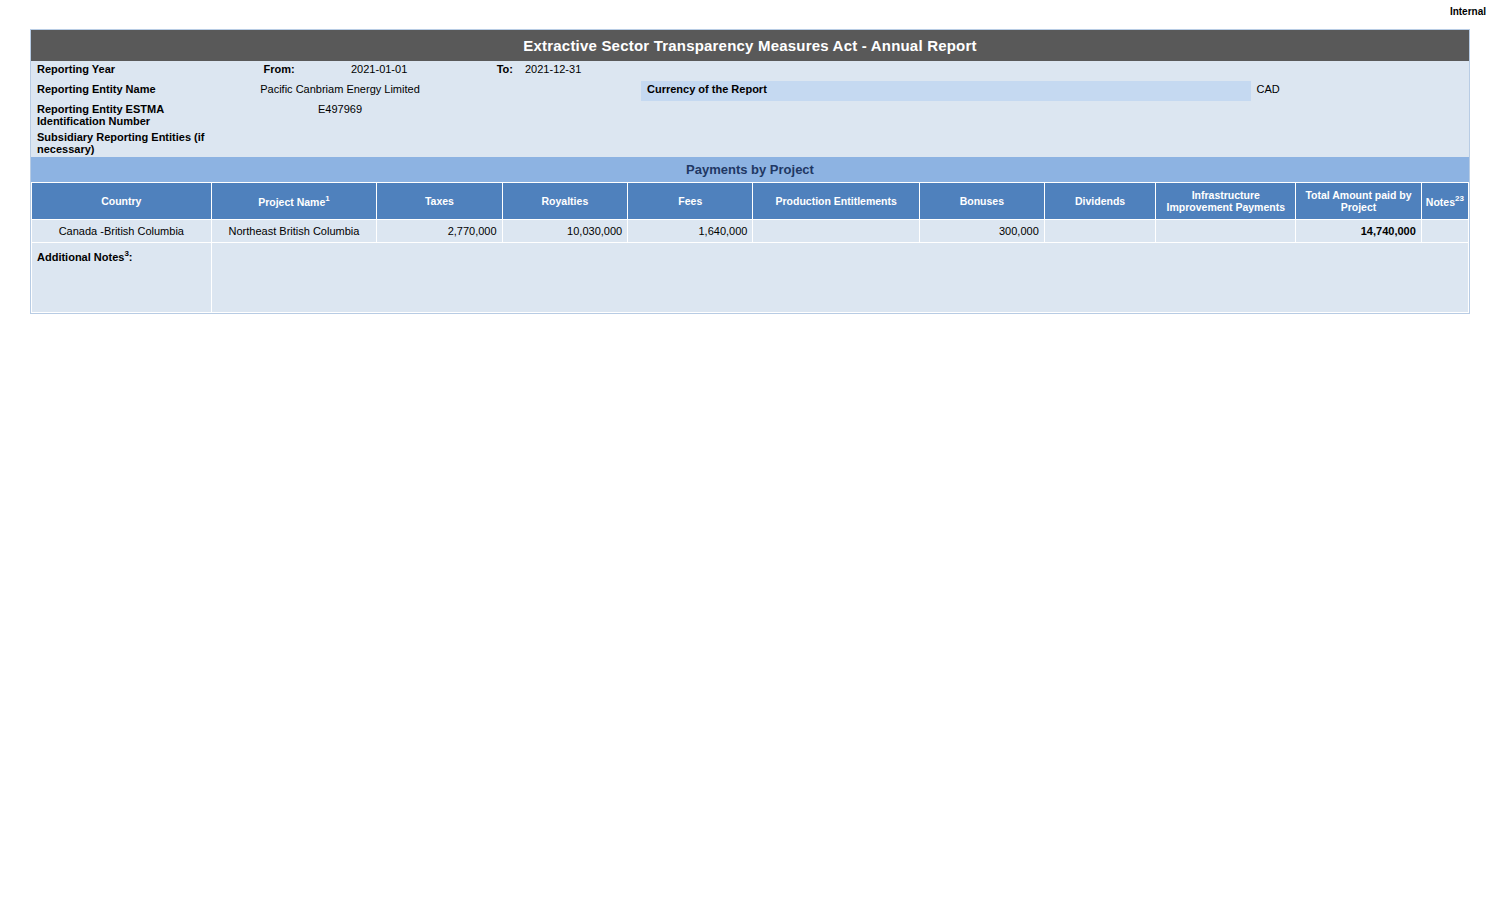Internal
Extractive Sector Transparency Measures Act - Annual Report
| Reporting Year | From: | 2021-01-01 | To: | 2021-12-31 | | | |
| Reporting Entity Name | Pacific Canbriam Energy Limited | | | Currency of the Report | CAD | |
| Reporting Entity ESTMA Identification Number | E497969 | | | | | |
| Subsidiary Reporting Entities (if necessary) | | | | | | |
Payments by Project
| Country | Project Name 1 | Taxes | Royalties | Fees | Production Entitlements | Bonuses | Dividends | Infrastructure Improvement Payments | Total Amount paid by Project | Notes 23 |
| --- | --- | --- | --- | --- | --- | --- | --- | --- | --- | --- |
| Canada -British Columbia | Northeast British Columbia | 2,770,000 | 10,030,000 | 1,640,000 | | 300,000 | | | 14,740,000 | |
| Additional Notes 3 : | |